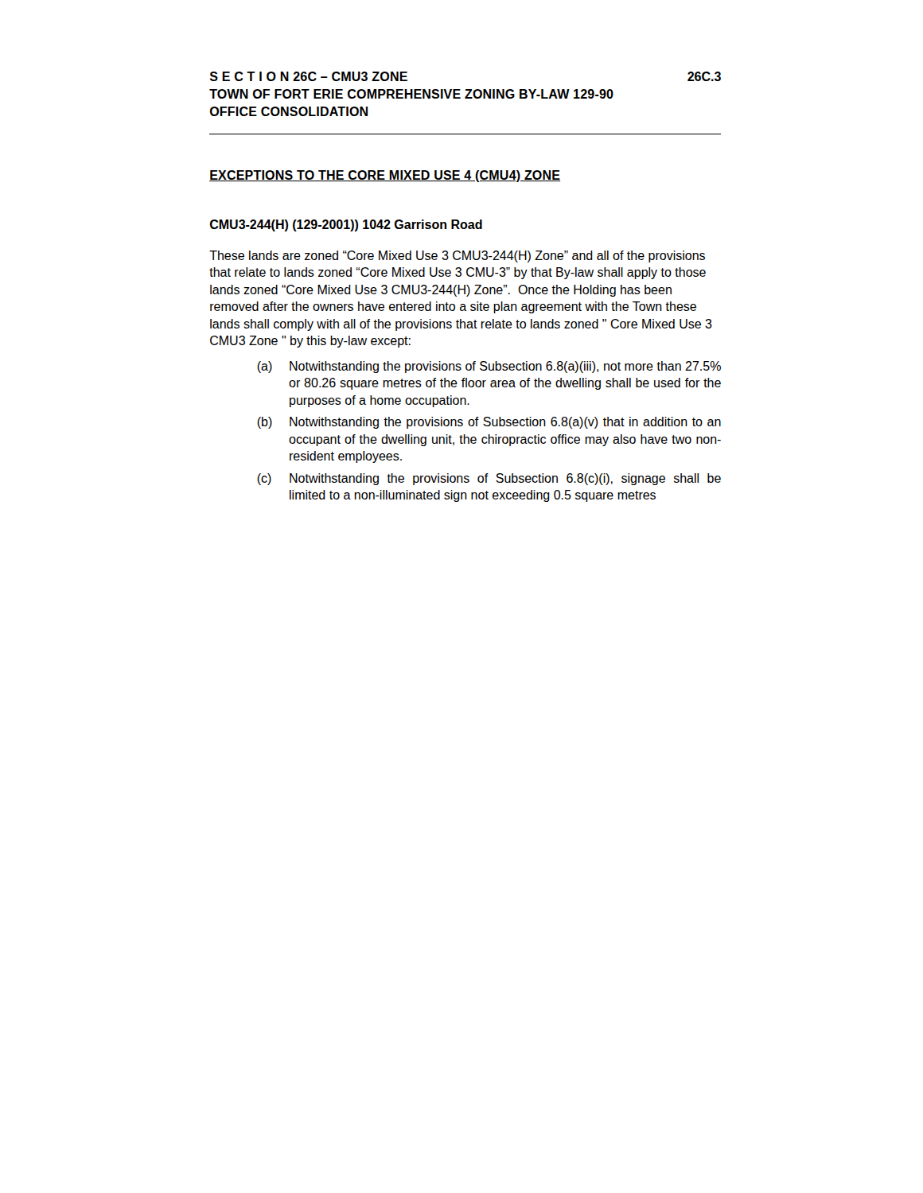26C.3 S E C T I O N 26C – CMU3 ZONE TOWN OF FORT ERIE COMPREHENSIVE ZONING BY-LAW 129-90 OFFICE CONSOLIDATION
EXCEPTIONS TO THE CORE MIXED USE 4 (CMU4) ZONE
CMU3-244(H) (129-2001)) 1042 Garrison Road
These lands are zoned “Core Mixed Use 3 CMU3-244(H) Zone” and all of the provisions that relate to lands zoned “Core Mixed Use 3 CMU-3” by that By-law shall apply to those lands zoned “Core Mixed Use 3 CMU3-244(H) Zone”. Once the Holding has been removed after the owners have entered into a site plan agreement with the Town these lands shall comply with all of the provisions that relate to lands zoned " Core Mixed Use 3 CMU3 Zone " by this by-law except:
(a) Notwithstanding the provisions of Subsection 6.8(a)(iii), not more than 27.5% or 80.26 square metres of the floor area of the dwelling shall be used for the purposes of a home occupation.
(b) Notwithstanding the provisions of Subsection 6.8(a)(v) that in addition to an occupant of the dwelling unit, the chiropractic office may also have two non-resident employees.
(c) Notwithstanding the provisions of Subsection 6.8(c)(i), signage shall be limited to a non-illuminated sign not exceeding 0.5 square metres